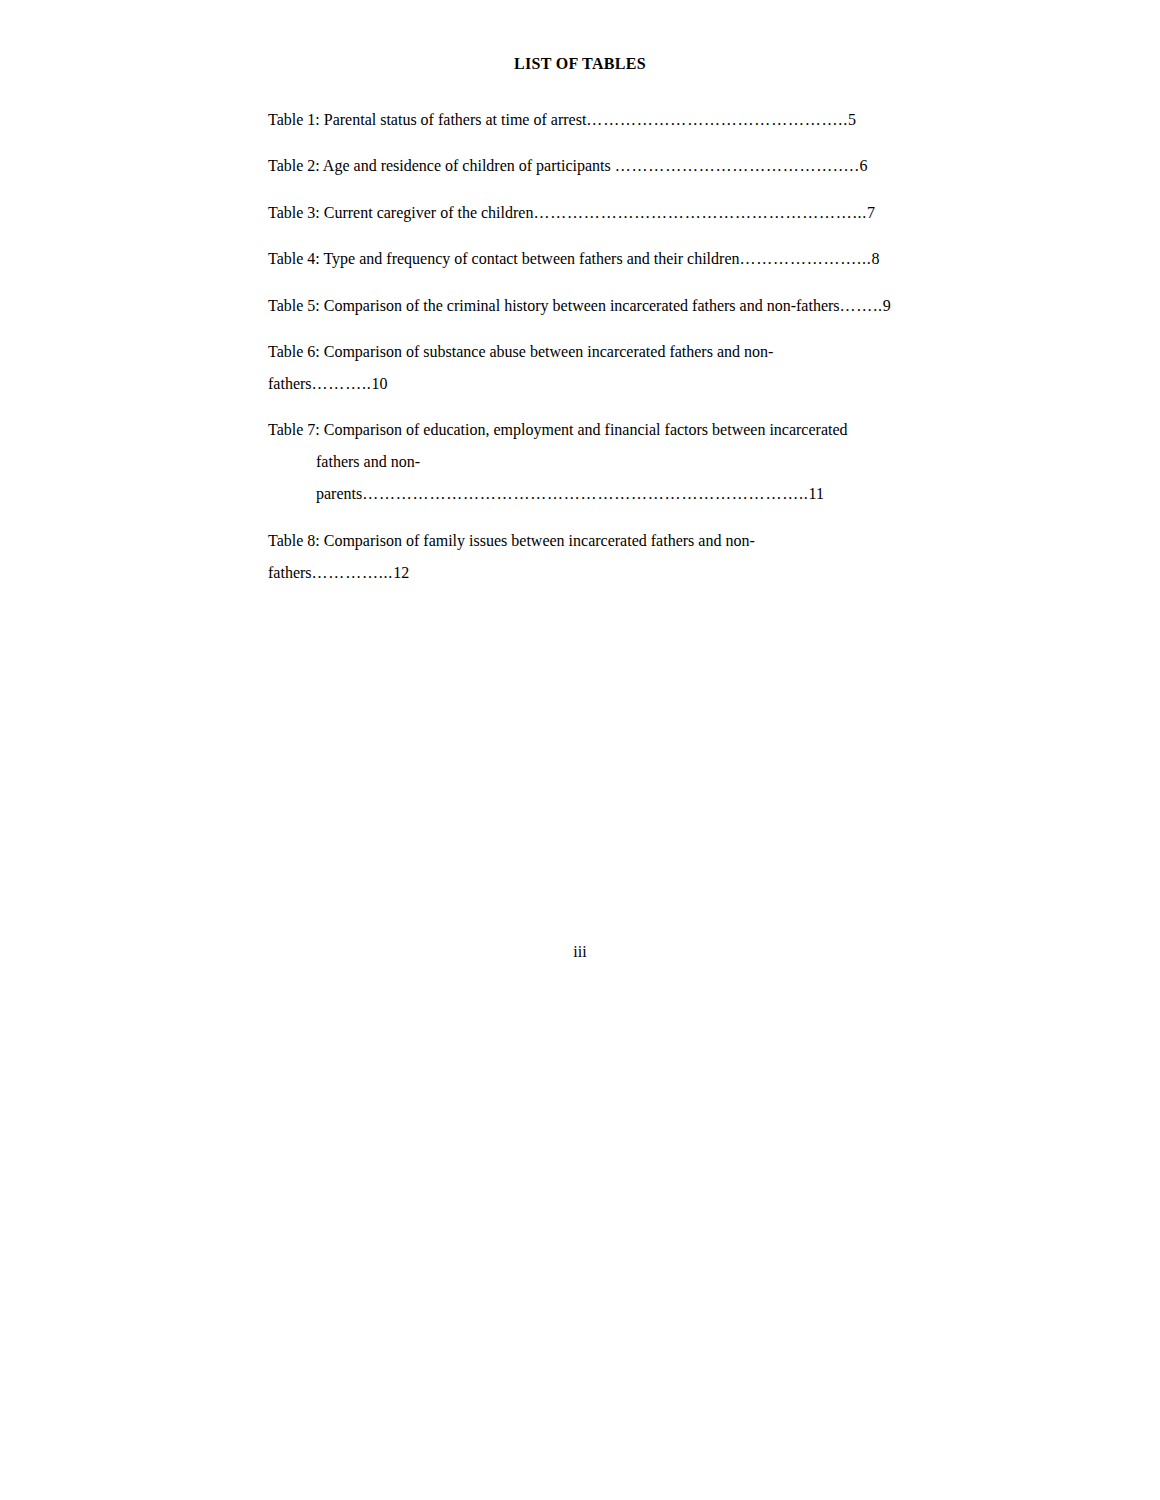LIST OF TABLES
Table 1: Parental status of fathers at time of arrest……………………………………….. 5
Table 2: Age and residence of children of participants ………………………………….…. 6
Table 3: Current caregiver of the children…………………………………………………... 7
Table 4: Type and frequency of contact between fathers and their children…………………... 8
Table 5: Comparison of the criminal history between incarcerated fathers and non-fathers…….. 9
Table 6: Comparison of substance abuse between incarcerated fathers and non-fathers……….. 10
Table 7: Comparison of education, employment and financial factors between incarcerated fathers and non-parents…………………………………………………………………….. 11
Table 8: Comparison of family issues between incarcerated fathers and non-fathers…………... 12
iii